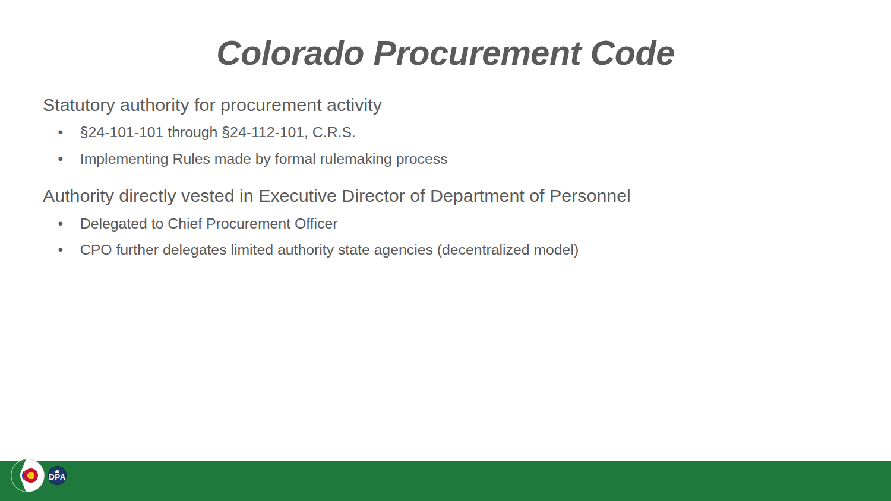Colorado Procurement Code
Statutory authority for procurement activity
§24-101-101 through §24-112-101, C.R.S.
Implementing Rules made by formal rulemaking process
Authority directly vested in Executive Director of Department of Personnel
Delegated to Chief Procurement Officer
CPO further delegates limited authority state agencies (decentralized model)
DPA